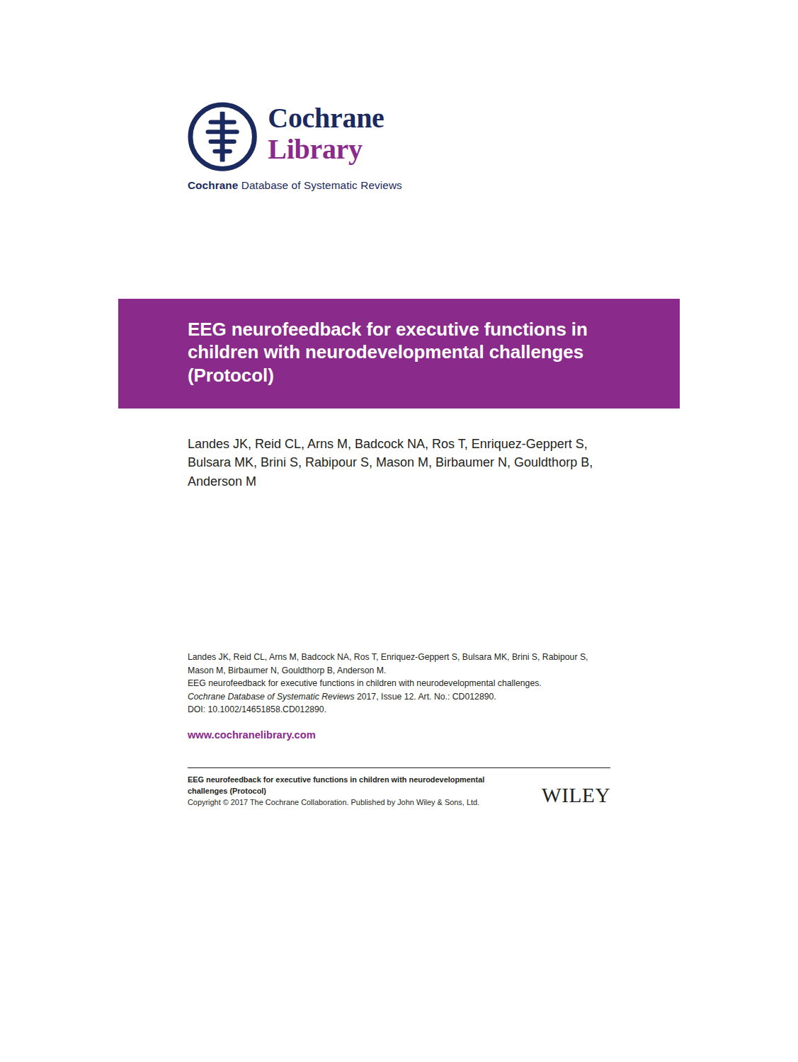Cochrane Library
Cochrane Database of Systematic Reviews
EEG neurofeedback for executive functions in children with neurodevelopmental challenges (Protocol)
Landes JK, Reid CL, Arns M, Badcock NA, Ros T, Enriquez-Geppert S, Bulsara MK, Brini S, Rabipour S, Mason M, Birbaumer N, Gouldthorp B, Anderson M
Landes JK, Reid CL, Arns M, Badcock NA, Ros T, Enriquez-Geppert S, Bulsara MK, Brini S, Rabipour S, Mason M, Birbaumer N, Gouldthorp B, Anderson M.
EEG neurofeedback for executive functions in children with neurodevelopmental challenges.
Cochrane Database of Systematic Reviews 2017, Issue 12. Art. No.: CD012890.
DOI: 10.1002/14651858.CD012890.
www.cochranelibrary.com
EEG neurofeedback for executive functions in children with neurodevelopmental challenges (Protocol)
Copyright © 2017 The Cochrane Collaboration. Published by John Wiley & Sons, Ltd.
WILEY